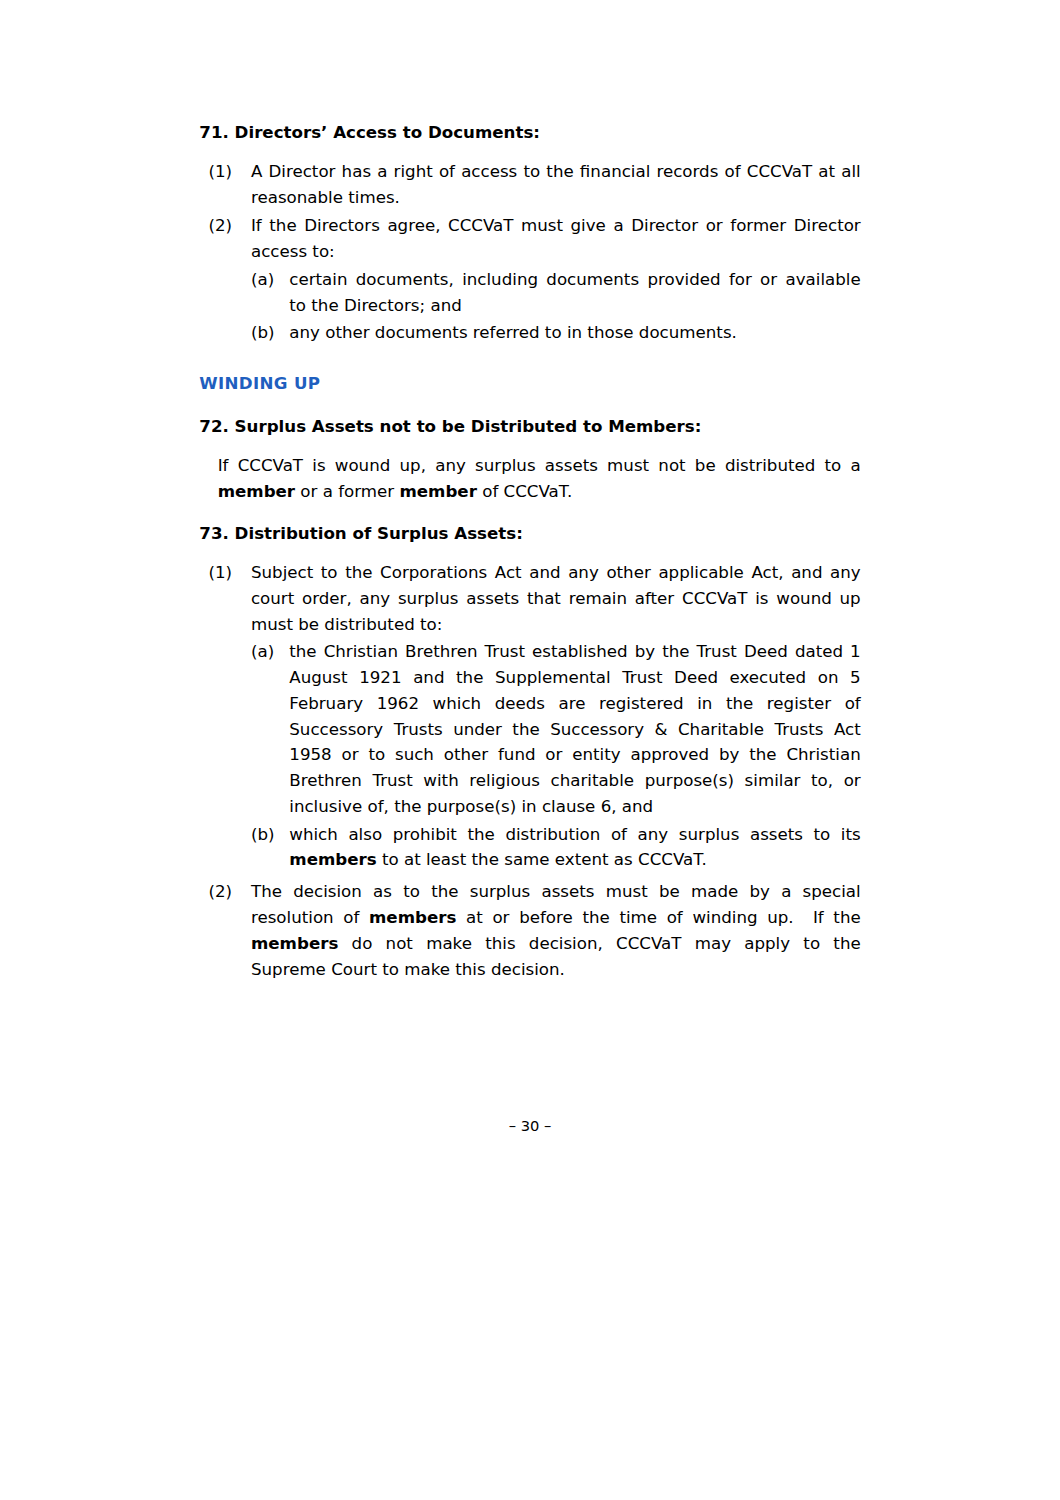71. Directors’ Access to Documents:
(1) A Director has a right of access to the financial records of CCCVaT at all reasonable times.
(2) If the Directors agree, CCCVaT must give a Director or former Director access to:
(a) certain documents, including documents provided for or available to the Directors; and
(b) any other documents referred to in those documents.
WINDING UP
72. Surplus Assets not to be Distributed to Members:
If CCCVaT is wound up, any surplus assets must not be distributed to a member or a former member of CCCVaT.
73. Distribution of Surplus Assets:
(1) Subject to the Corporations Act and any other applicable Act, and any court order, any surplus assets that remain after CCCVaT is wound up must be distributed to:
(a) the Christian Brethren Trust established by the Trust Deed dated 1 August 1921 and the Supplemental Trust Deed executed on 5 February 1962 which deeds are registered in the register of Successory Trusts under the Successory & Charitable Trusts Act 1958 or to such other fund or entity approved by the Christian Brethren Trust with religious charitable purpose(s) similar to, or inclusive of, the purpose(s) in clause 6, and
(b) which also prohibit the distribution of any surplus assets to its members to at least the same extent as CCCVaT.
(2) The decision as to the surplus assets must be made by a special resolution of members at or before the time of winding up. If the members do not make this decision, CCCVaT may apply to the Supreme Court to make this decision.
– 30 –